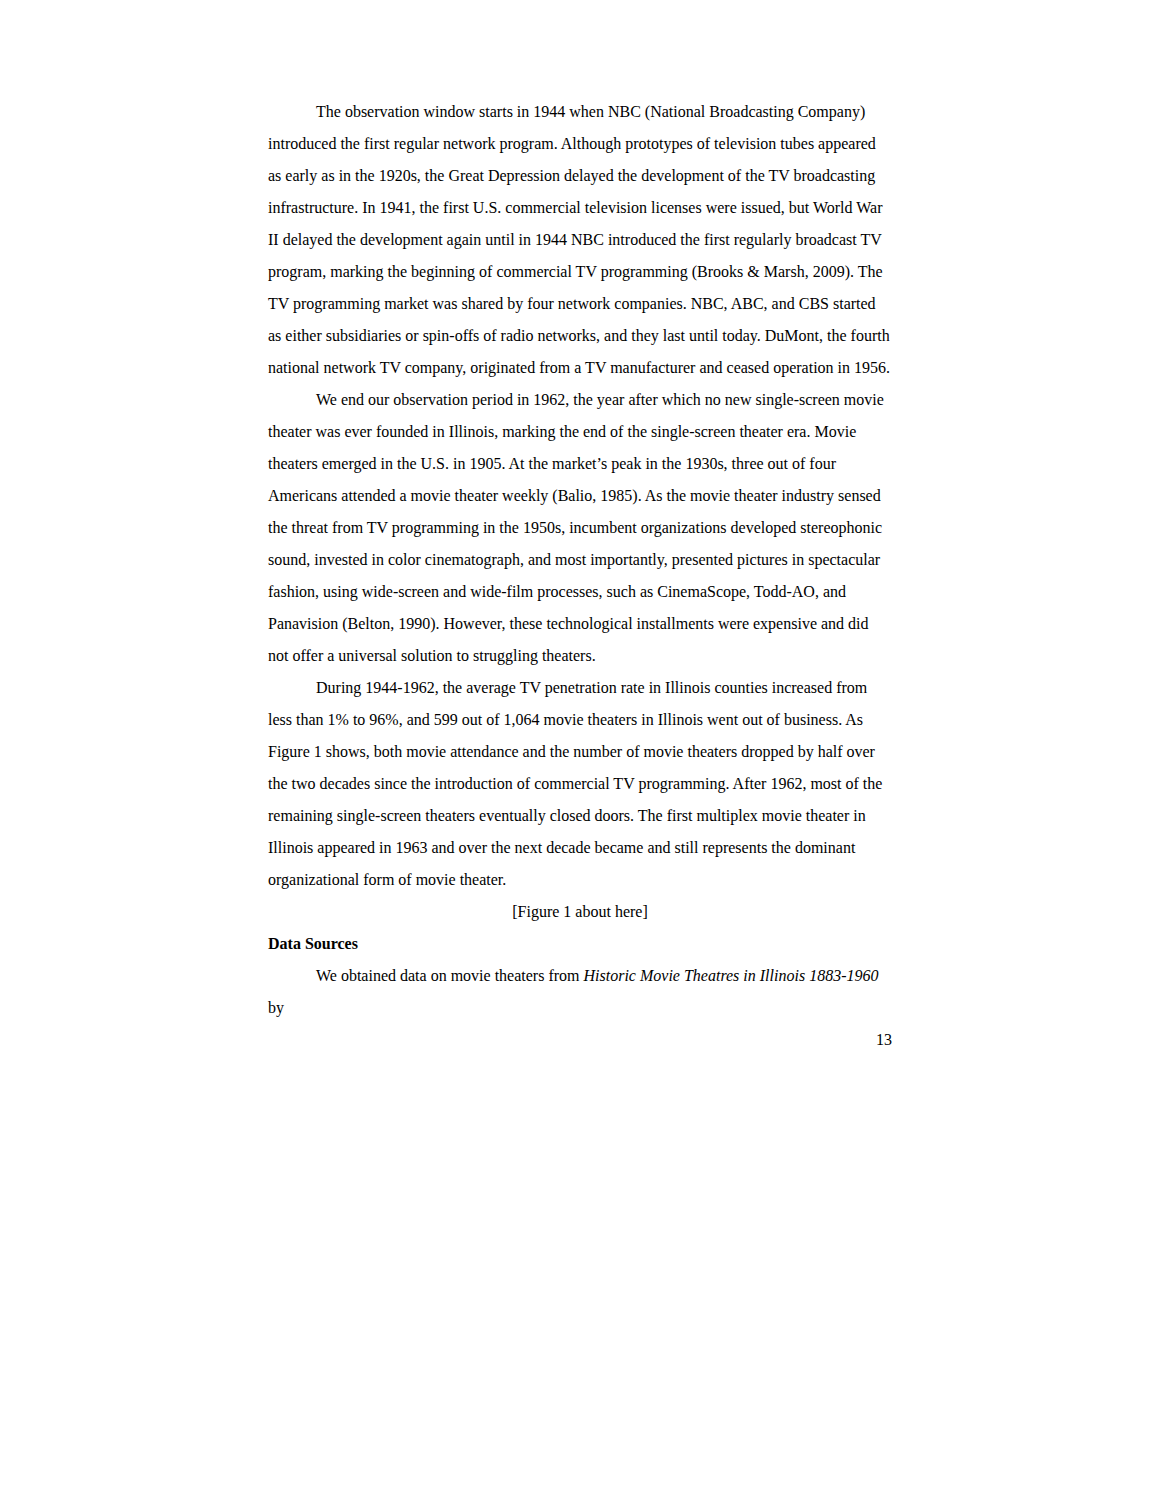The observation window starts in 1944 when NBC (National Broadcasting Company) introduced the first regular network program. Although prototypes of television tubes appeared as early as in the 1920s, the Great Depression delayed the development of the TV broadcasting infrastructure. In 1941, the first U.S. commercial television licenses were issued, but World War II delayed the development again until in 1944 NBC introduced the first regularly broadcast TV program, marking the beginning of commercial TV programming (Brooks & Marsh, 2009). The TV programming market was shared by four network companies. NBC, ABC, and CBS started as either subsidiaries or spin-offs of radio networks, and they last until today. DuMont, the fourth national network TV company, originated from a TV manufacturer and ceased operation in 1956.
We end our observation period in 1962, the year after which no new single-screen movie theater was ever founded in Illinois, marking the end of the single-screen theater era. Movie theaters emerged in the U.S. in 1905. At the market’s peak in the 1930s, three out of four Americans attended a movie theater weekly (Balio, 1985). As the movie theater industry sensed the threat from TV programming in the 1950s, incumbent organizations developed stereophonic sound, invested in color cinematograph, and most importantly, presented pictures in spectacular fashion, using wide-screen and wide-film processes, such as CinemaScope, Todd-AO, and Panavision (Belton, 1990). However, these technological installments were expensive and did not offer a universal solution to struggling theaters.
During 1944-1962, the average TV penetration rate in Illinois counties increased from less than 1% to 96%, and 599 out of 1,064 movie theaters in Illinois went out of business. As Figure 1 shows, both movie attendance and the number of movie theaters dropped by half over the two decades since the introduction of commercial TV programming. After 1962, most of the remaining single-screen theaters eventually closed doors. The first multiplex movie theater in Illinois appeared in 1963 and over the next decade became and still represents the dominant organizational form of movie theater.
[Figure 1 about here]
Data Sources
We obtained data on movie theaters from Historic Movie Theatres in Illinois 1883-1960 by
13